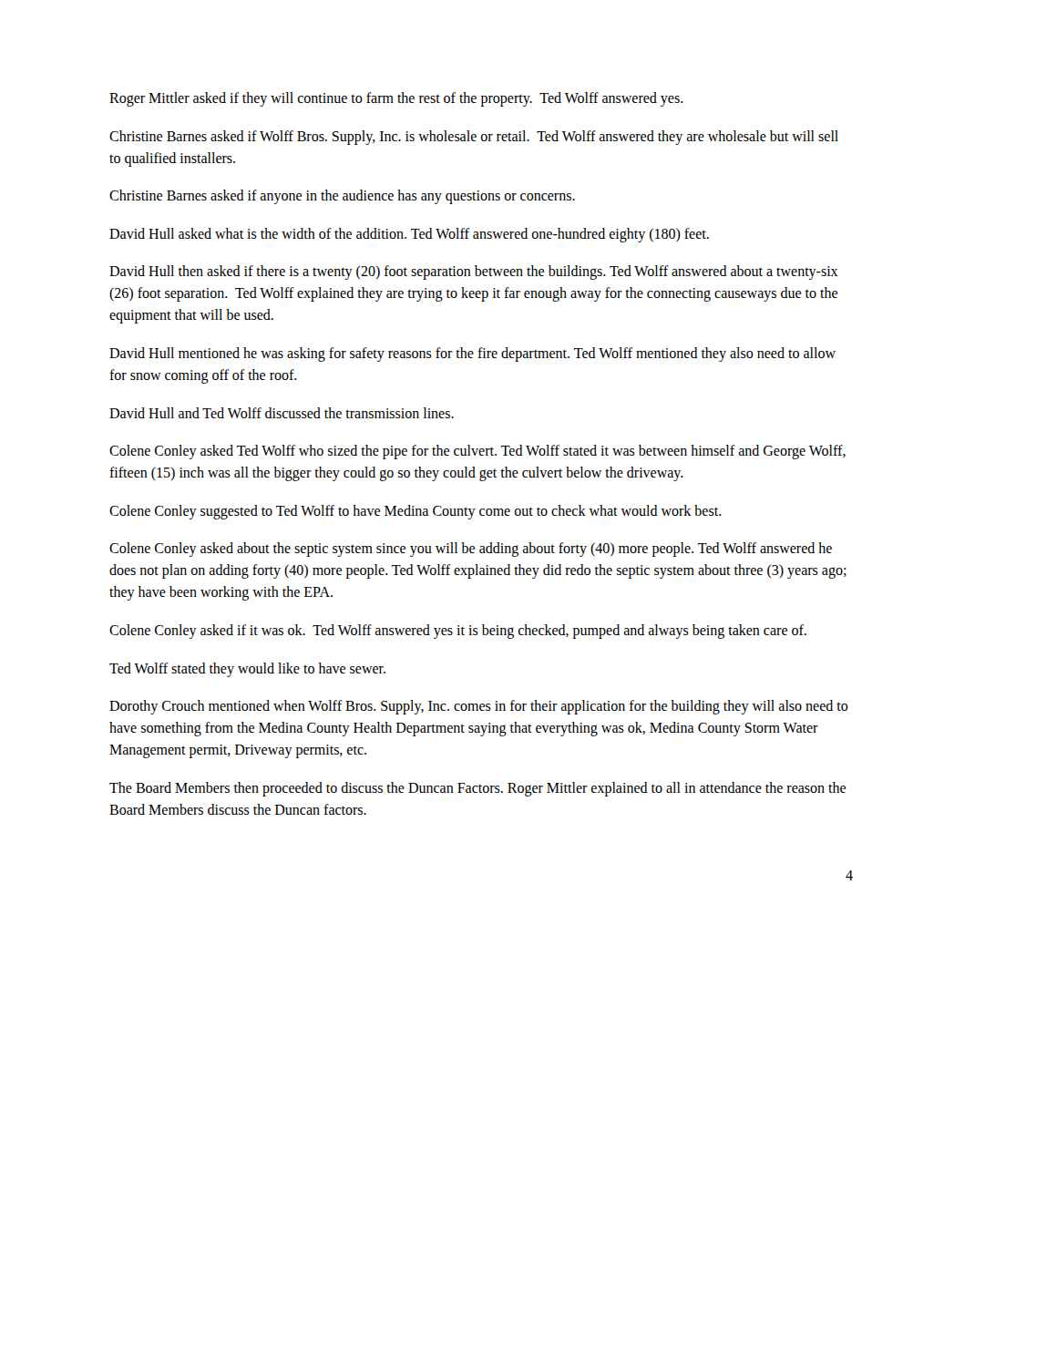Roger Mittler asked if they will continue to farm the rest of the property. Ted Wolff answered yes.
Christine Barnes asked if Wolff Bros. Supply, Inc. is wholesale or retail. Ted Wolff answered they are wholesale but will sell to qualified installers.
Christine Barnes asked if anyone in the audience has any questions or concerns.
David Hull asked what is the width of the addition. Ted Wolff answered one-hundred eighty (180) feet.
David Hull then asked if there is a twenty (20) foot separation between the buildings. Ted Wolff answered about a twenty-six (26) foot separation. Ted Wolff explained they are trying to keep it far enough away for the connecting causeways due to the equipment that will be used.
David Hull mentioned he was asking for safety reasons for the fire department. Ted Wolff mentioned they also need to allow for snow coming off of the roof.
David Hull and Ted Wolff discussed the transmission lines.
Colene Conley asked Ted Wolff who sized the pipe for the culvert. Ted Wolff stated it was between himself and George Wolff, fifteen (15) inch was all the bigger they could go so they could get the culvert below the driveway.
Colene Conley suggested to Ted Wolff to have Medina County come out to check what would work best.
Colene Conley asked about the septic system since you will be adding about forty (40) more people. Ted Wolff answered he does not plan on adding forty (40) more people. Ted Wolff explained they did redo the septic system about three (3) years ago; they have been working with the EPA.
Colene Conley asked if it was ok. Ted Wolff answered yes it is being checked, pumped and always being taken care of.
Ted Wolff stated they would like to have sewer.
Dorothy Crouch mentioned when Wolff Bros. Supply, Inc. comes in for their application for the building they will also need to have something from the Medina County Health Department saying that everything was ok, Medina County Storm Water Management permit, Driveway permits, etc.
The Board Members then proceeded to discuss the Duncan Factors. Roger Mittler explained to all in attendance the reason the Board Members discuss the Duncan factors.
4